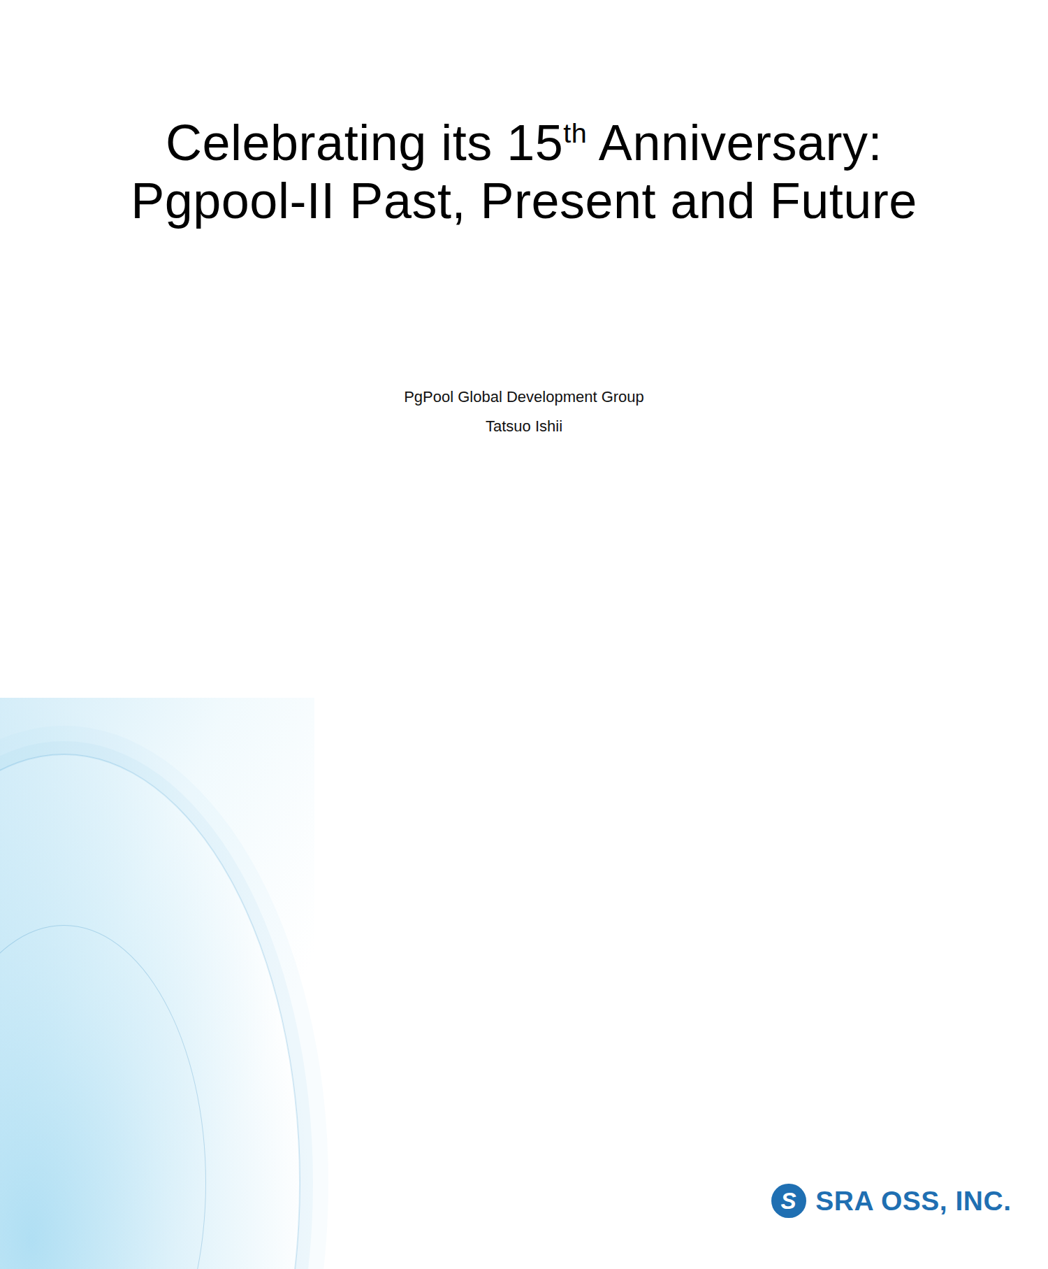Celebrating its 15th Anniversary:
Pgpool-II Past, Present and Future
PgPool Global Development Group Tatsuo Ishii
S SRA OSS, INC.